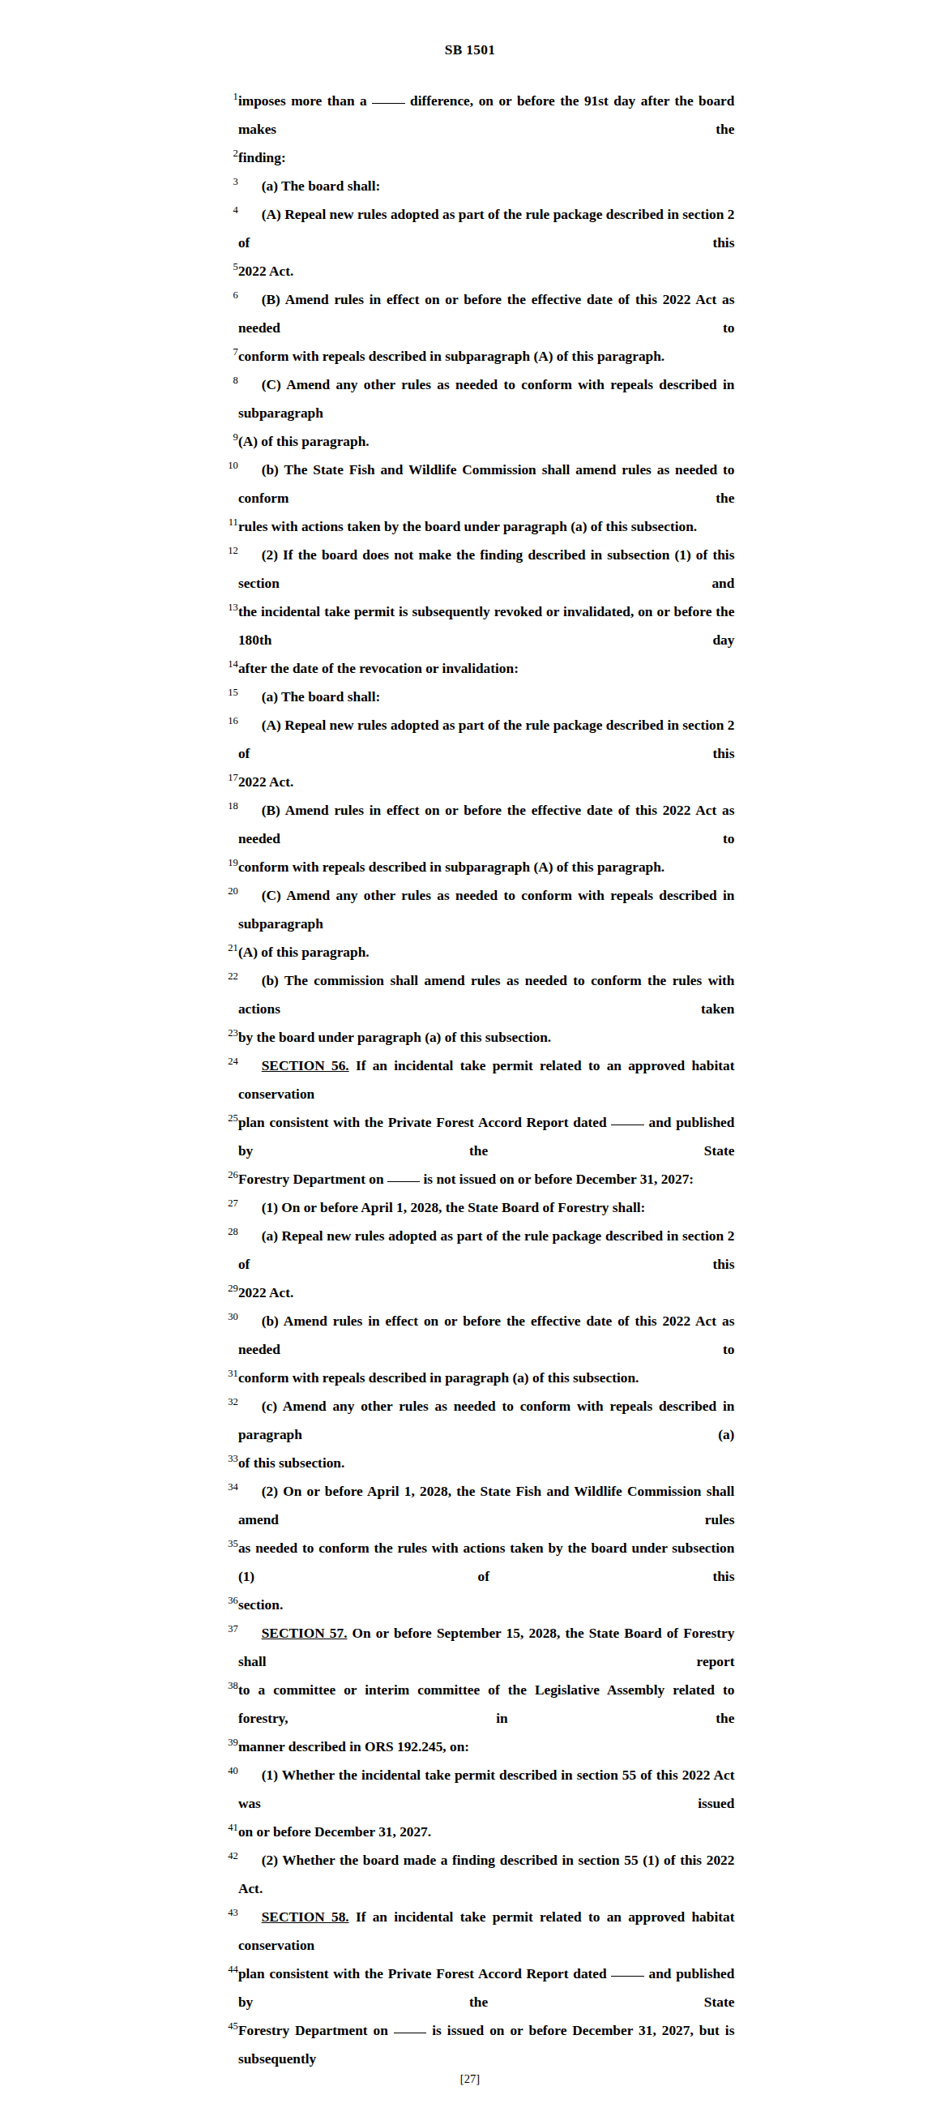SB 1501
| 1 | imposes more than a difference, on or before the 91st day after the board makes the |
| 2 | finding: |
| 3 | (a) The board shall: |
| 4 | (A) Repeal new rules adopted as part of the rule package described in section 2 of this |
| 5 | 2022 Act. |
| 6 | (B) Amend rules in effect on or before the effective date of this 2022 Act as needed to |
| 7 | conform with repeals described in subparagraph (A) of this paragraph. |
| 8 | (C) Amend any other rules as needed to conform with repeals described in subparagraph |
| 9 | (A) of this paragraph. |
| 10 | (b) The State Fish and Wildlife Commission shall amend rules as needed to conform the |
| 11 | rules with actions taken by the board under paragraph (a) of this subsection. |
| 12 | (2) If the board does not make the finding described in subsection (1) of this section and |
| 13 | the incidental take permit is subsequently revoked or invalidated, on or before the 180th day |
| 14 | after the date of the revocation or invalidation: |
| 15 | (a) The board shall: |
| 16 | (A) Repeal new rules adopted as part of the rule package described in section 2 of this |
| 17 | 2022 Act. |
| 18 | (B) Amend rules in effect on or before the effective date of this 2022 Act as needed to |
| 19 | conform with repeals described in subparagraph (A) of this paragraph. |
| 20 | (C) Amend any other rules as needed to conform with repeals described in subparagraph |
| 21 | (A) of this paragraph. |
| 22 | (b) The commission shall amend rules as needed to conform the rules with actions taken |
| 23 | by the board under paragraph (a) of this subsection. |
| 24 | SECTION 56. If an incidental take permit related to an approved habitat conservation |
| 25 | plan consistent with the Private Forest Accord Report dated and published by the State |
| 26 | Forestry Department on is not issued on or before December 31, 2027: |
| 27 | (1) On or before April 1, 2028, the State Board of Forestry shall: |
| 28 | (a) Repeal new rules adopted as part of the rule package described in section 2 of this |
| 29 | 2022 Act. |
| 30 | (b) Amend rules in effect on or before the effective date of this 2022 Act as needed to |
| 31 | conform with repeals described in paragraph (a) of this subsection. |
| 32 | (c) Amend any other rules as needed to conform with repeals described in paragraph (a) |
| 33 | of this subsection. |
| 34 | (2) On or before April 1, 2028, the State Fish and Wildlife Commission shall amend rules |
| 35 | as needed to conform the rules with actions taken by the board under subsection (1) of this |
| 36 | section. |
| 37 | SECTION 57. On or before September 15, 2028, the State Board of Forestry shall report |
| 38 | to a committee or interim committee of the Legislative Assembly related to forestry, in the |
| 39 | manner described in ORS 192.245, on: |
| 40 | (1) Whether the incidental take permit described in section 55 of this 2022 Act was issued |
| 41 | on or before December 31, 2027. |
| 42 | (2) Whether the board made a finding described in section 55 (1) of this 2022 Act. |
| 43 | SECTION 58. If an incidental take permit related to an approved habitat conservation |
| 44 | plan consistent with the Private Forest Accord Report dated and published by the State |
| 45 | Forestry Department on is issued on or before December 31, 2027, but is subsequently |
[27]